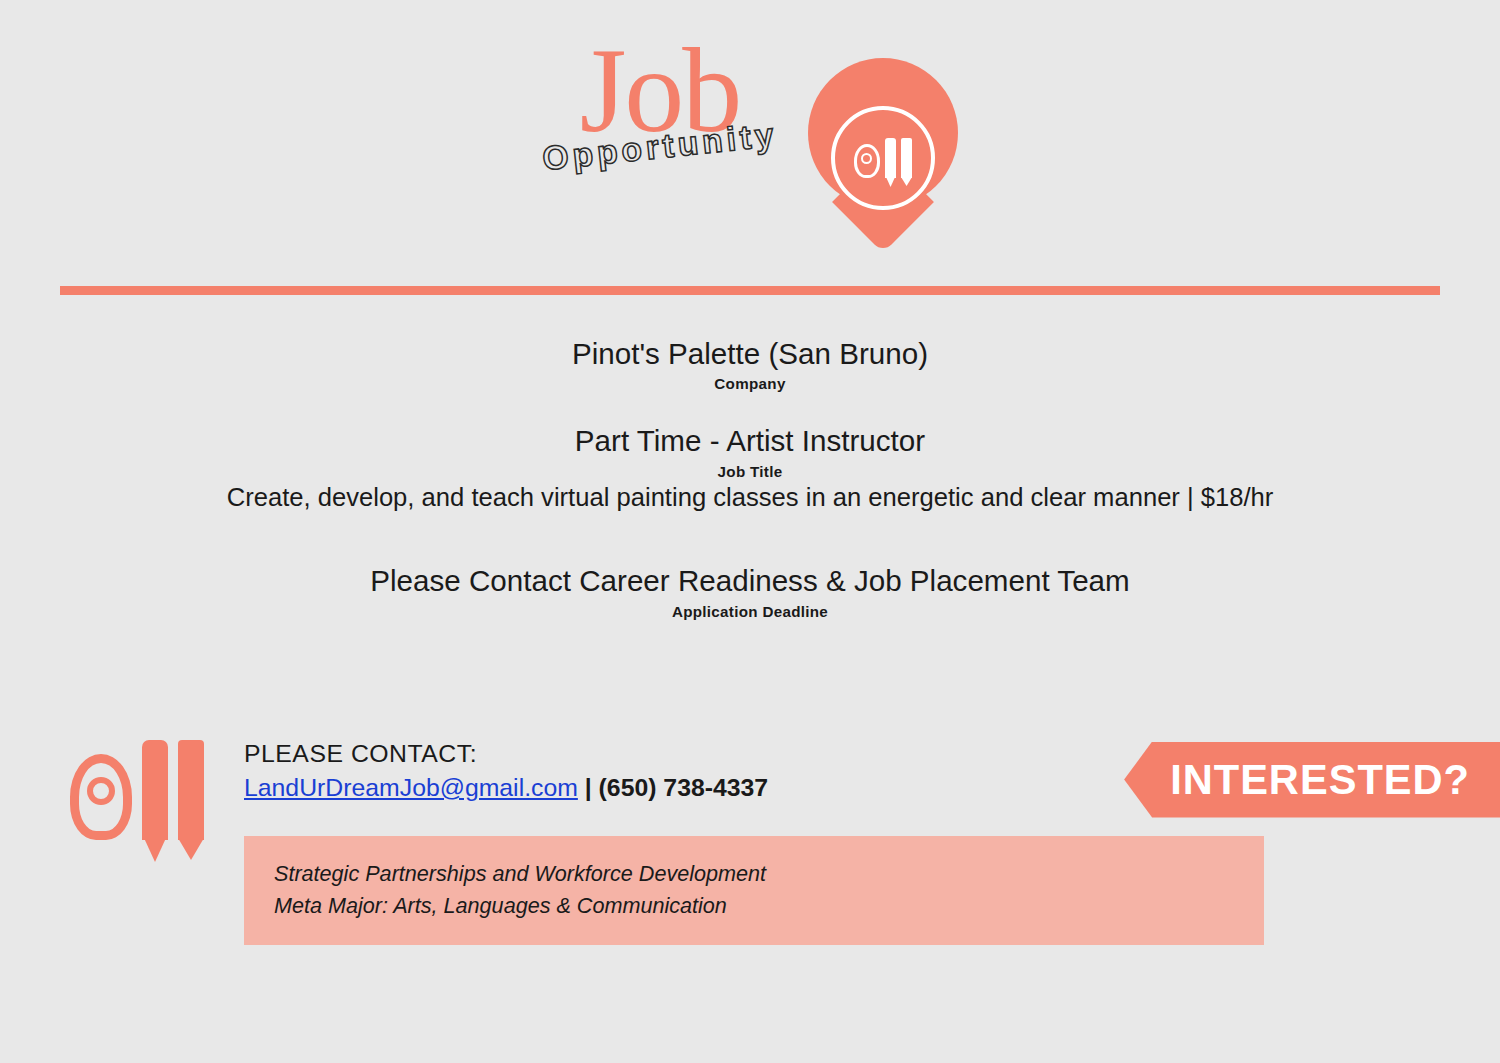Job
Opportunity
Pinot's Palette (San Bruno)
Company
Part Time - Artist Instructor
Job Title
Create, develop, and teach virtual painting classes in an energetic and clear manner | $18/hr
Please Contact Career Readiness & Job Placement Team
Application Deadline
Interested?
PLEASE CONTACT:
LandUrDreamJob@gmail.com | (650) 738-4337
Strategic Partnerships and Workforce Development
Meta Major: Arts, Languages & Communication